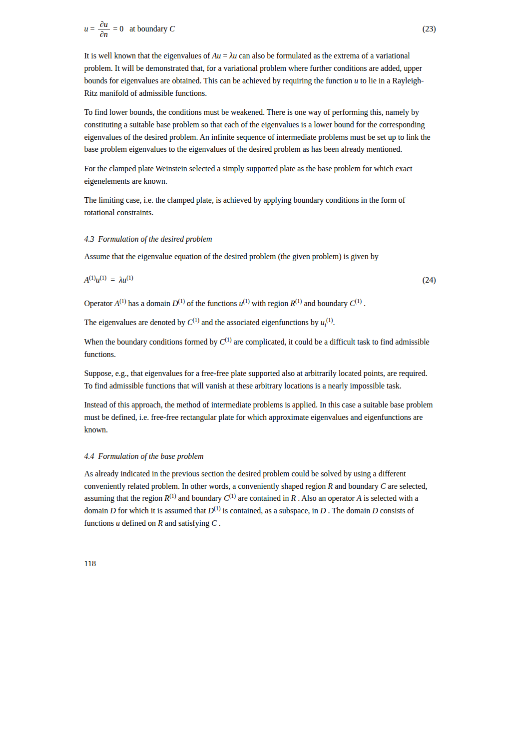u = ∂u∂n = 0 at boundary C
(23)
It is well known that the eigenvalues of Au = λu can also be formulated as the extrema of a variational problem. It will be demonstrated that, for a variational problem where further conditions are added, upper bounds for eigenvalues are obtained. This can be achieved by requiring the function u to lie in a Rayleigh-Ritz manifold of admissible functions.
To find lower bounds, the conditions must be weakened. There is one way of performing this, namely by constituting a suitable base problem so that each of the eigenvalues is a lower bound for the corresponding eigenvalues of the desired problem. An infinite sequence of intermediate problems must be set up to link the base problem eigenvalues to the eigenvalues of the desired problem as has been already mentioned.
For the clamped plate Weinstein selected a simply supported plate as the base problem for which exact eigenelements are known.
The limiting case, i.e. the clamped plate, is achieved by applying boundary conditions in the form of rotational constraints.
4.3 Formulation of the desired problem
Assume that the eigenvalue equation of the desired problem (the given problem) is given by
A(1)u(1) = λu(1)
(24)
Operator A(1) has a domain D(1) of the functions u(1) with region R(1) and boundary C(1) .
The eigenvalues are denoted by C(1) and the associated eigenfunctions by ui(1).
When the boundary conditions formed by C(1) are complicated, it could be a difficult task to find admissible functions.
Suppose, e.g., that eigenvalues for a free-free plate supported also at arbitrarily located points, are required. To find admissible functions that will vanish at these arbitrary locations is a nearly impossible task.
Instead of this approach, the method of intermediate problems is applied. In this case a suitable base problem must be defined, i.e. free-free rectangular plate for which approximate eigenvalues and eigenfunctions are known.
4.4 Formulation of the base problem
As already indicated in the previous section the desired problem could be solved by using a different conveniently related problem. In other words, a conveniently shaped region R and boundary C are selected, assuming that the region R(1) and boundary C(1) are contained in R . Also an operator A is selected with a domain D for which it is assumed that D(1) is contained, as a subspace, in D . The domain D consists of functions u defined on R and satisfying C .
118